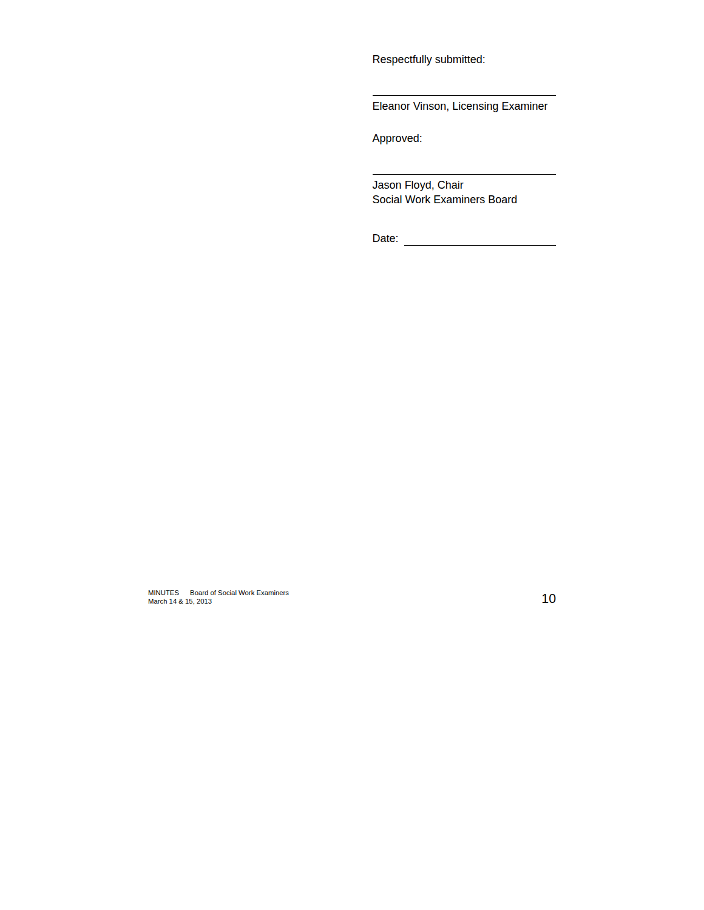Respectfully submitted:
Eleanor Vinson, Licensing Examiner
Approved:
Jason Floyd, Chair
Social Work Examiners Board
Date:
MINUTES Board of Social Work Examiners
March 14 & 15, 2013
10